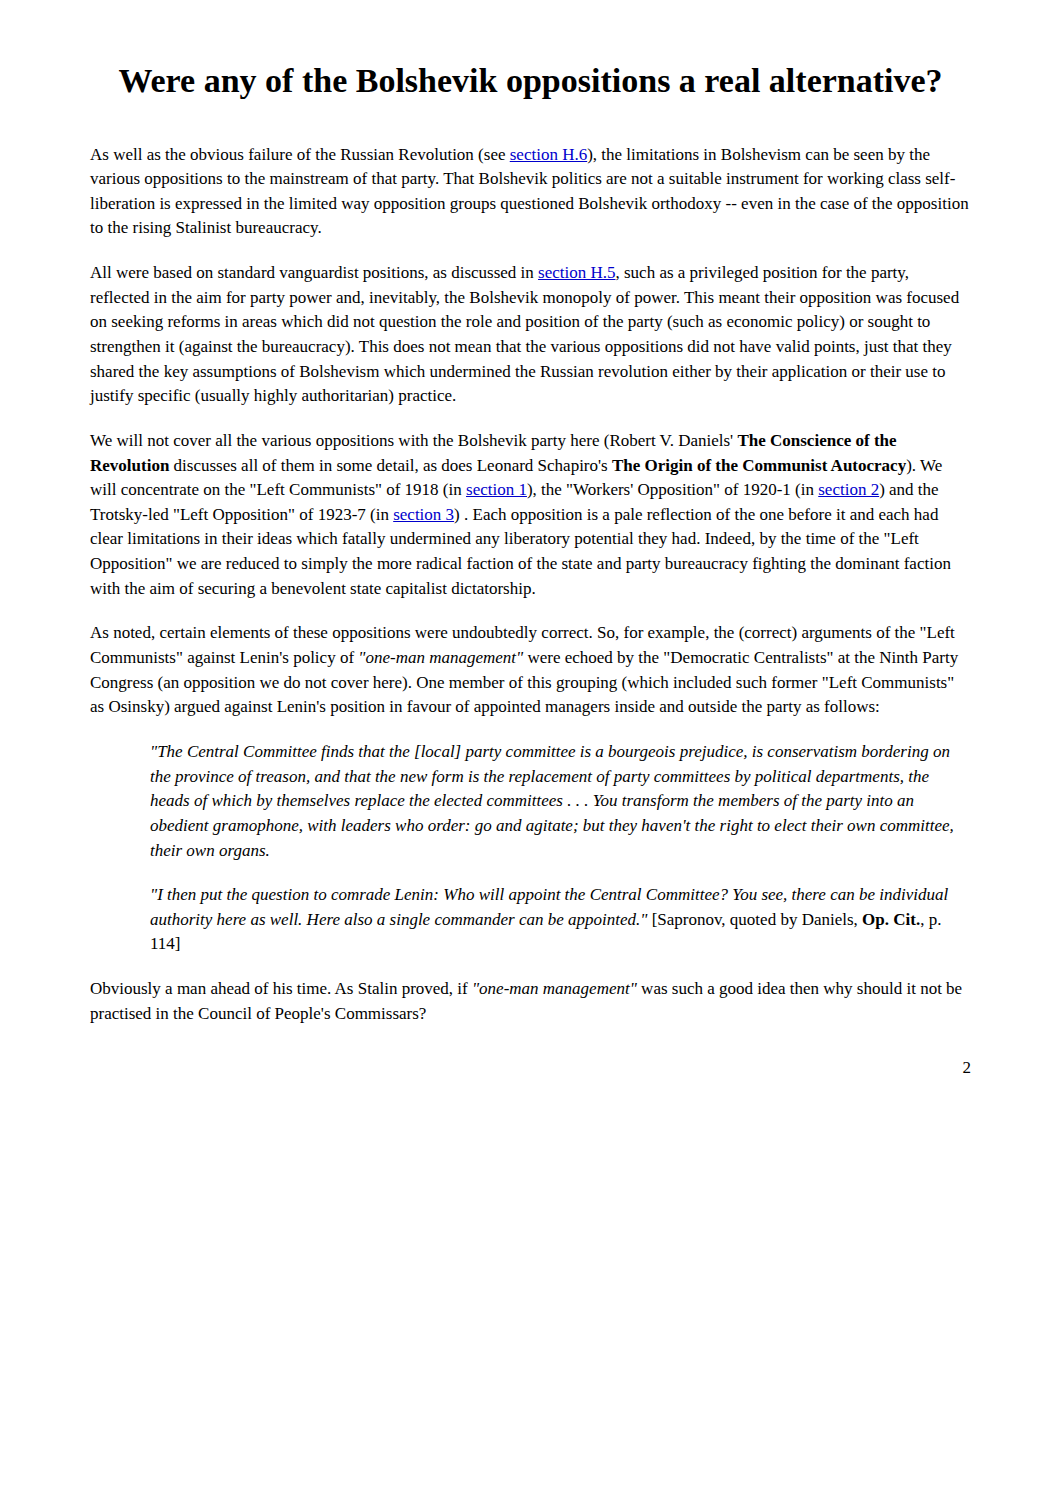Were any of the Bolshevik oppositions a real alternative?
As well as the obvious failure of the Russian Revolution (see section H.6), the limitations in Bolshevism can be seen by the various oppositions to the mainstream of that party. That Bolshevik politics are not a suitable instrument for working class self-liberation is expressed in the limited way opposition groups questioned Bolshevik orthodoxy -- even in the case of the opposition to the rising Stalinist bureaucracy.
All were based on standard vanguardist positions, as discussed in section H.5, such as a privileged position for the party, reflected in the aim for party power and, inevitably, the Bolshevik monopoly of power. This meant their opposition was focused on seeking reforms in areas which did not question the role and position of the party (such as economic policy) or sought to strengthen it (against the bureaucracy). This does not mean that the various oppositions did not have valid points, just that they shared the key assumptions of Bolshevism which undermined the Russian revolution either by their application or their use to justify specific (usually highly authoritarian) practice.
We will not cover all the various oppositions with the Bolshevik party here (Robert V. Daniels' The Conscience of the Revolution discusses all of them in some detail, as does Leonard Schapiro's The Origin of the Communist Autocracy). We will concentrate on the "Left Communists" of 1918 (in section 1), the "Workers' Opposition" of 1920-1 (in section 2) and the Trotsky-led "Left Opposition" of 1923-7 (in section 3) . Each opposition is a pale reflection of the one before it and each had clear limitations in their ideas which fatally undermined any liberatory potential they had. Indeed, by the time of the "Left Opposition" we are reduced to simply the more radical faction of the state and party bureaucracy fighting the dominant faction with the aim of securing a benevolent state capitalist dictatorship.
As noted, certain elements of these oppositions were undoubtedly correct. So, for example, the (correct) arguments of the "Left Communists" against Lenin's policy of "one-man management" were echoed by the "Democratic Centralists" at the Ninth Party Congress (an opposition we do not cover here). One member of this grouping (which included such former "Left Communists" as Osinsky) argued against Lenin's position in favour of appointed managers inside and outside the party as follows:
"The Central Committee finds that the [local] party committee is a bourgeois prejudice, is conservatism bordering on the province of treason, and that the new form is the replacement of party committees by political departments, the heads of which by themselves replace the elected committees . . . You transform the members of the party into an obedient gramophone, with leaders who order: go and agitate; but they haven't the right to elect their own committee, their own organs.
"I then put the question to comrade Lenin: Who will appoint the Central Committee? You see, there can be individual authority here as well. Here also a single commander can be appointed." [Sapronov, quoted by Daniels, Op. Cit., p. 114]
Obviously a man ahead of his time. As Stalin proved, if "one-man management" was such a good idea then why should it not be practised in the Council of People's Commissars?
2